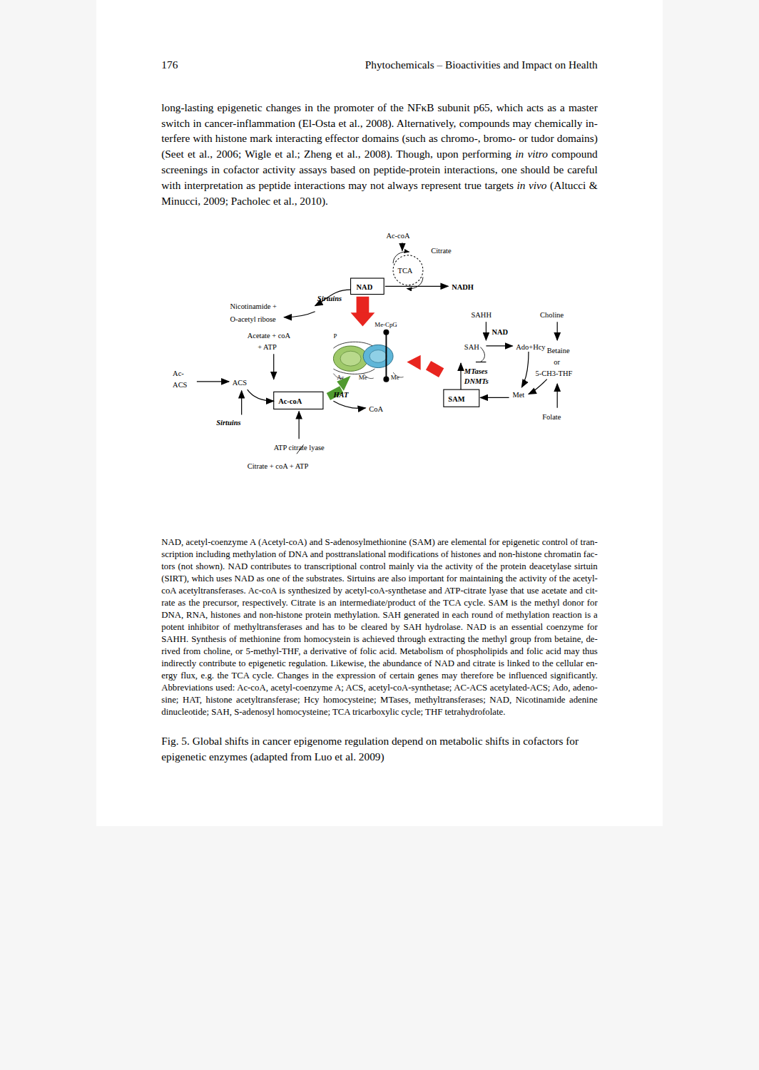176
Phytochemicals – Bioactivities and Impact on Health
long-lasting epigenetic changes in the promoter of the NFκB subunit p65, which acts as a master switch in cancer-inflammation (El-Osta et al., 2008). Alternatively, compounds may chemically interfere with histone mark interacting effector domains (such as chromo-, bromo- or tudor domains) (Seet et al., 2006; Wigle et al.; Zheng et al., 2008). Though, upon performing in vitro compound screenings in cofactor activity assays based on peptide-protein interactions, one should be careful with interpretation as peptide interactions may not always represent true targets in vivo (Altucci & Minucci, 2009; Pacholec et al., 2010).
Ac-coA Citrate TCA NAD NADH Sirtuins Nicotinamide + O-acetyl ribose Me-CpG P Ac Me Me Acetate + coA + ATP Ac- ACS ACS Sirtuins Ac-coA ATP citrate lyase Citrate + coA + ATP HAT CoA SAHH NAD Choline SAH Ado+Hcy Betaine or 5-CH3-THF Met Folate SAM MTases DNMTs
NAD, acetyl-coenzyme A (Acetyl-coA) and S-adenosylmethionine (SAM) are elemental for epigenetic control of transcription including methylation of DNA and posttranslational modifications of histones and non-histone chromatin factors (not shown). NAD contributes to transcriptional control mainly via the activity of the protein deacetylase sirtuin (SIRT), which uses NAD as one of the substrates. Sirtuins are also important for maintaining the activity of the acetyl-coA acetyltransferases. Ac-coA is synthesized by acetyl-coA-synthetase and ATP-citrate lyase that use acetate and citrate as the precursor, respectively. Citrate is an intermediate/product of the TCA cycle. SAM is the methyl donor for DNA, RNA, histones and non-histone protein methylation. SAH generated in each round of methylation reaction is a potent inhibitor of methyltransferases and has to be cleared by SAH hydrolase. NAD is an essential coenzyme for SAHH. Synthesis of methionine from homocystein is achieved through extracting the methyl group from betaine, derived from choline, or 5-methyl-THF, a derivative of folic acid. Metabolism of phospholipids and folic acid may thus indirectly contribute to epigenetic regulation. Likewise, the abundance of NAD and citrate is linked to the cellular energy flux, e.g. the TCA cycle. Changes in the expression of certain genes may therefore be influenced significantly. Abbreviations used: Ac-coA, acetyl-coenzyme A; ACS, acetyl-coA-synthetase; AC-ACS acetylated-ACS; Ado, adenosine; HAT, histone acetyltransferase; Hcy homocysteine; MTases, methyltransferases; NAD, Nicotinamide adenine dinucleotide; SAH, S-adenosyl homocysteine; TCA tricarboxylic cycle; THF tetrahydrofolate.
Fig. 5. Global shifts in cancer epigenome regulation depend on metabolic shifts in cofactors for epigenetic enzymes (adapted from Luo et al. 2009)